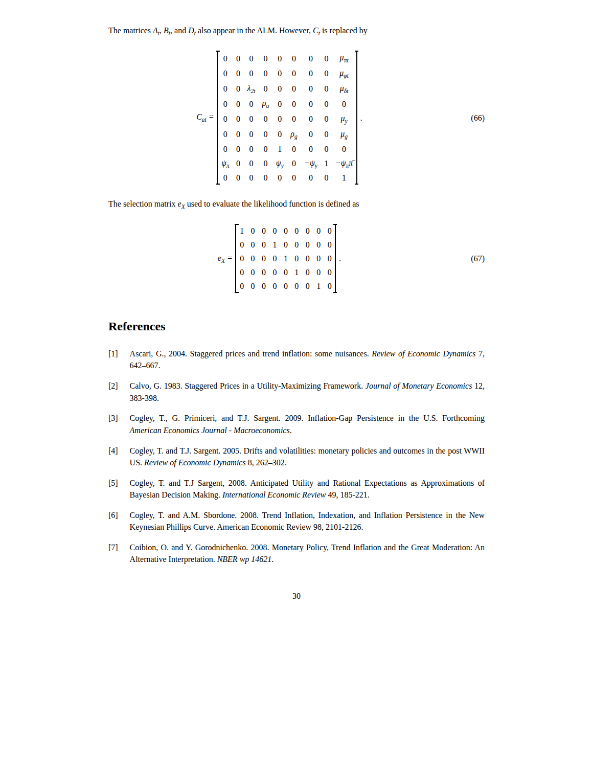The matrices At, Bt, and Dt also appear in the ALM. However, Ct is replaced by
Cat =
| 0 | 0 | 0 | 0 | 0 | 0 | 0 | 0 | μ πt |
| 0 | 0 | 0 | 0 | 0 | 0 | 0 | 0 | μ φt |
| 0 | 0 | λ 2t | 0 | 0 | 0 | 0 | 0 | μ δt |
| 0 | 0 | 0 | ρ u | 0 | 0 | 0 | 0 | 0 |
| 0 | 0 | 0 | 0 | 0 | 0 | 0 | 0 | μ y |
| 0 | 0 | 0 | 0 | 0 | ρ g | 0 | 0 | μ g |
| 0 | 0 | 0 | 0 | 1 | 0 | 0 | 0 | 0 |
| ψ π | 0 | 0 | 0 | ψ y | 0 | −ψ y | 1 | −ψ π π̄ |
| 0 | 0 | 0 | 0 | 0 | 0 | 0 | 0 | 1 |
.
(66)
The selection matrix eX used to evaluate the likelihood function is defined as
eX =
| 1 | 0 | 0 | 0 | 0 | 0 | 0 | 0 | 0 |
| 0 | 0 | 0 | 1 | 0 | 0 | 0 | 0 | 0 |
| 0 | 0 | 0 | 0 | 1 | 0 | 0 | 0 | 0 |
| 0 | 0 | 0 | 0 | 0 | 1 | 0 | 0 | 0 |
| 0 | 0 | 0 | 0 | 0 | 0 | 0 | 1 | 0 |
.
(67)
References
[1] Ascari, G., 2004. Staggered prices and trend inflation: some nuisances. Review of Economic Dynamics 7, 642–667.
[2] Calvo, G. 1983. Staggered Prices in a Utility-Maximizing Framework. Journal of Monetary Economics 12, 383-398.
[3] Cogley, T., G. Primiceri, and T.J. Sargent. 2009. Inflation-Gap Persistence in the U.S. Forthcoming American Economics Journal - Macroeconomics.
[4] Cogley, T. and T.J. Sargent. 2005. Drifts and volatilities: monetary policies and outcomes in the post WWII US. Review of Economic Dynamics 8, 262–302.
[5] Cogley, T. and T.J Sargent, 2008. Anticipated Utility and Rational Expectations as Approximations of Bayesian Decision Making. International Economic Review 49, 185-221.
[6] Cogley, T. and A.M. Sbordone. 2008. Trend Inflation, Indexation, and Inflation Persistence in the New Keynesian Phillips Curve. American Economic Review 98, 2101-2126.
[7] Coibion, O. and Y. Gorodnichenko. 2008. Monetary Policy, Trend Inflation and the Great Moderation: An Alternative Interpretation. NBER wp 14621.
30